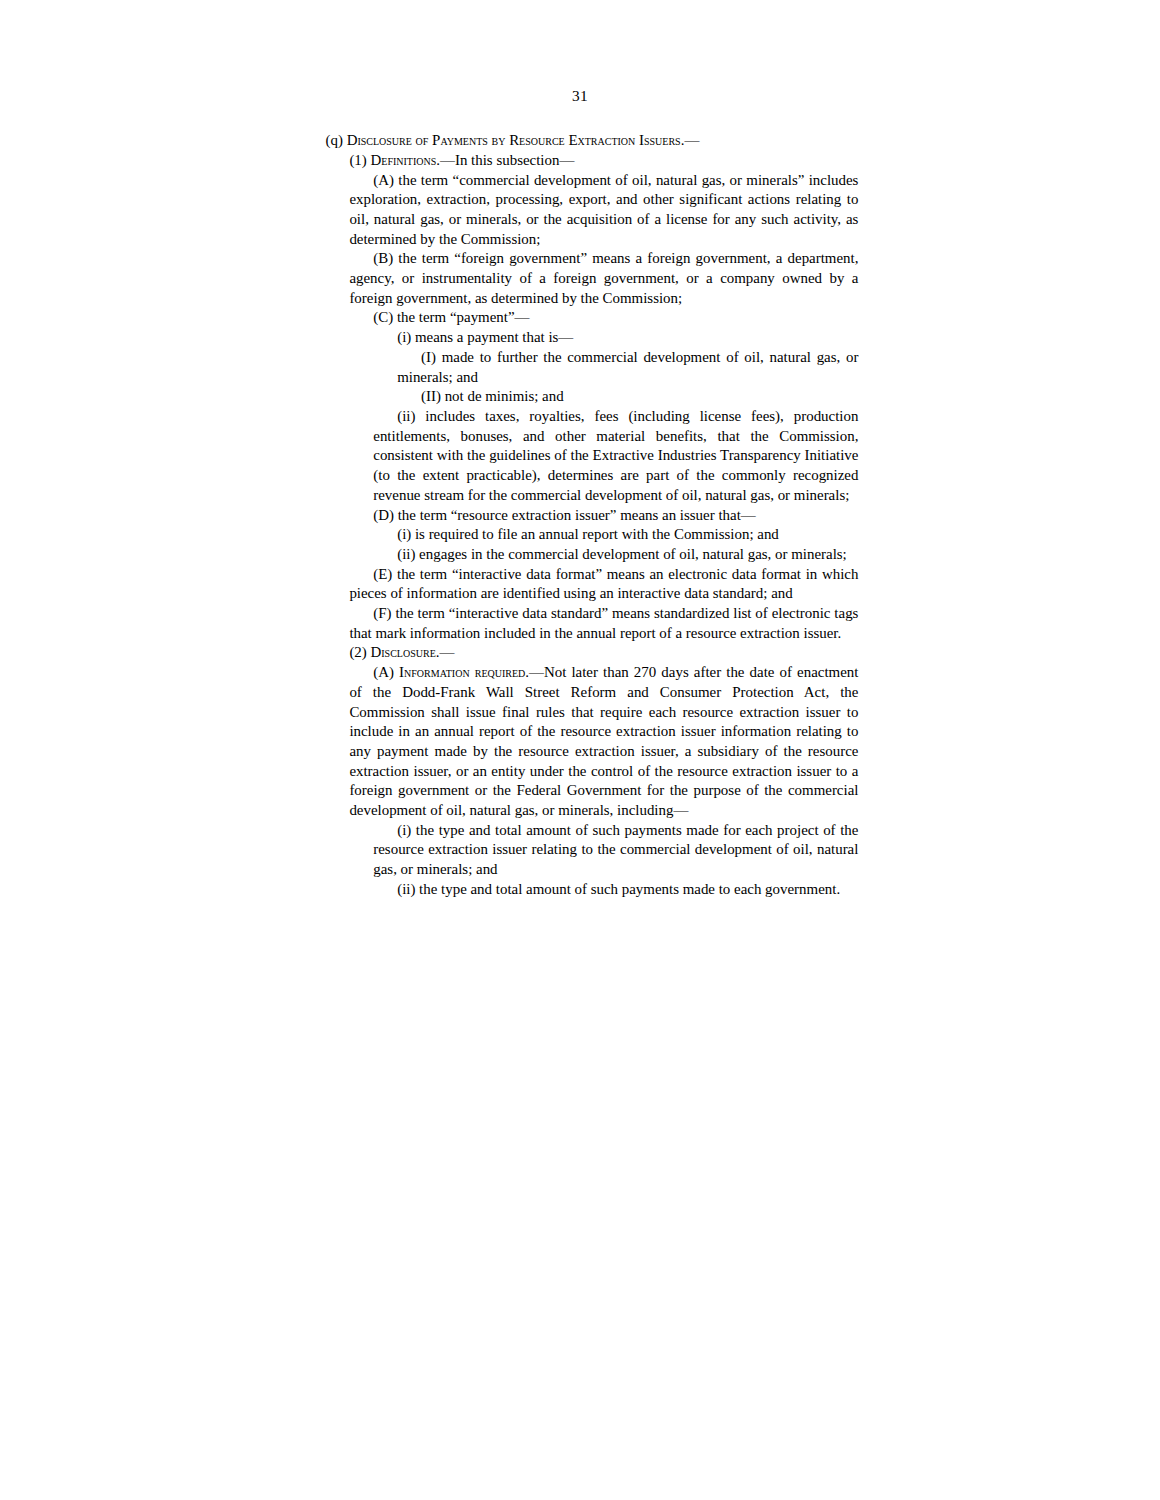31
(q) Disclosure of Payments by Resource Extraction Issuers.—
(1) Definitions.—In this subsection—
(A) the term “commercial development of oil, natural gas, or minerals” includes exploration, extraction, processing, export, and other significant actions relating to oil, natural gas, or minerals, or the acquisition of a license for any such activity, as determined by the Commission;
(B) the term “foreign government” means a foreign government, a department, agency, or instrumentality of a foreign government, or a company owned by a foreign government, as determined by the Commission;
(C) the term “payment”—
(i) means a payment that is—
(I) made to further the commercial development of oil, natural gas, or minerals; and
(II) not de minimis; and
(ii) includes taxes, royalties, fees (including license fees), production entitlements, bonuses, and other material benefits, that the Commission, consistent with the guidelines of the Extractive Industries Transparency Initiative (to the extent practicable), determines are part of the commonly recognized revenue stream for the commercial development of oil, natural gas, or minerals;
(D) the term “resource extraction issuer” means an issuer that—
(i) is required to file an annual report with the Commission; and
(ii) engages in the commercial development of oil, natural gas, or minerals;
(E) the term “interactive data format” means an electronic data format in which pieces of information are identified using an interactive data standard; and
(F) the term “interactive data standard” means standardized list of electronic tags that mark information included in the annual report of a resource extraction issuer.
(2) Disclosure.—
(A) Information required.—Not later than 270 days after the date of enactment of the Dodd-Frank Wall Street Reform and Consumer Protection Act, the Commission shall issue final rules that require each resource extraction issuer to include in an annual report of the resource extraction issuer information relating to any payment made by the resource extraction issuer, a subsidiary of the resource extraction issuer, or an entity under the control of the resource extraction issuer to a foreign government or the Federal Government for the purpose of the commercial development of oil, natural gas, or minerals, including—
(i) the type and total amount of such payments made for each project of the resource extraction issuer relating to the commercial development of oil, natural gas, or minerals; and
(ii) the type and total amount of such payments made to each government.